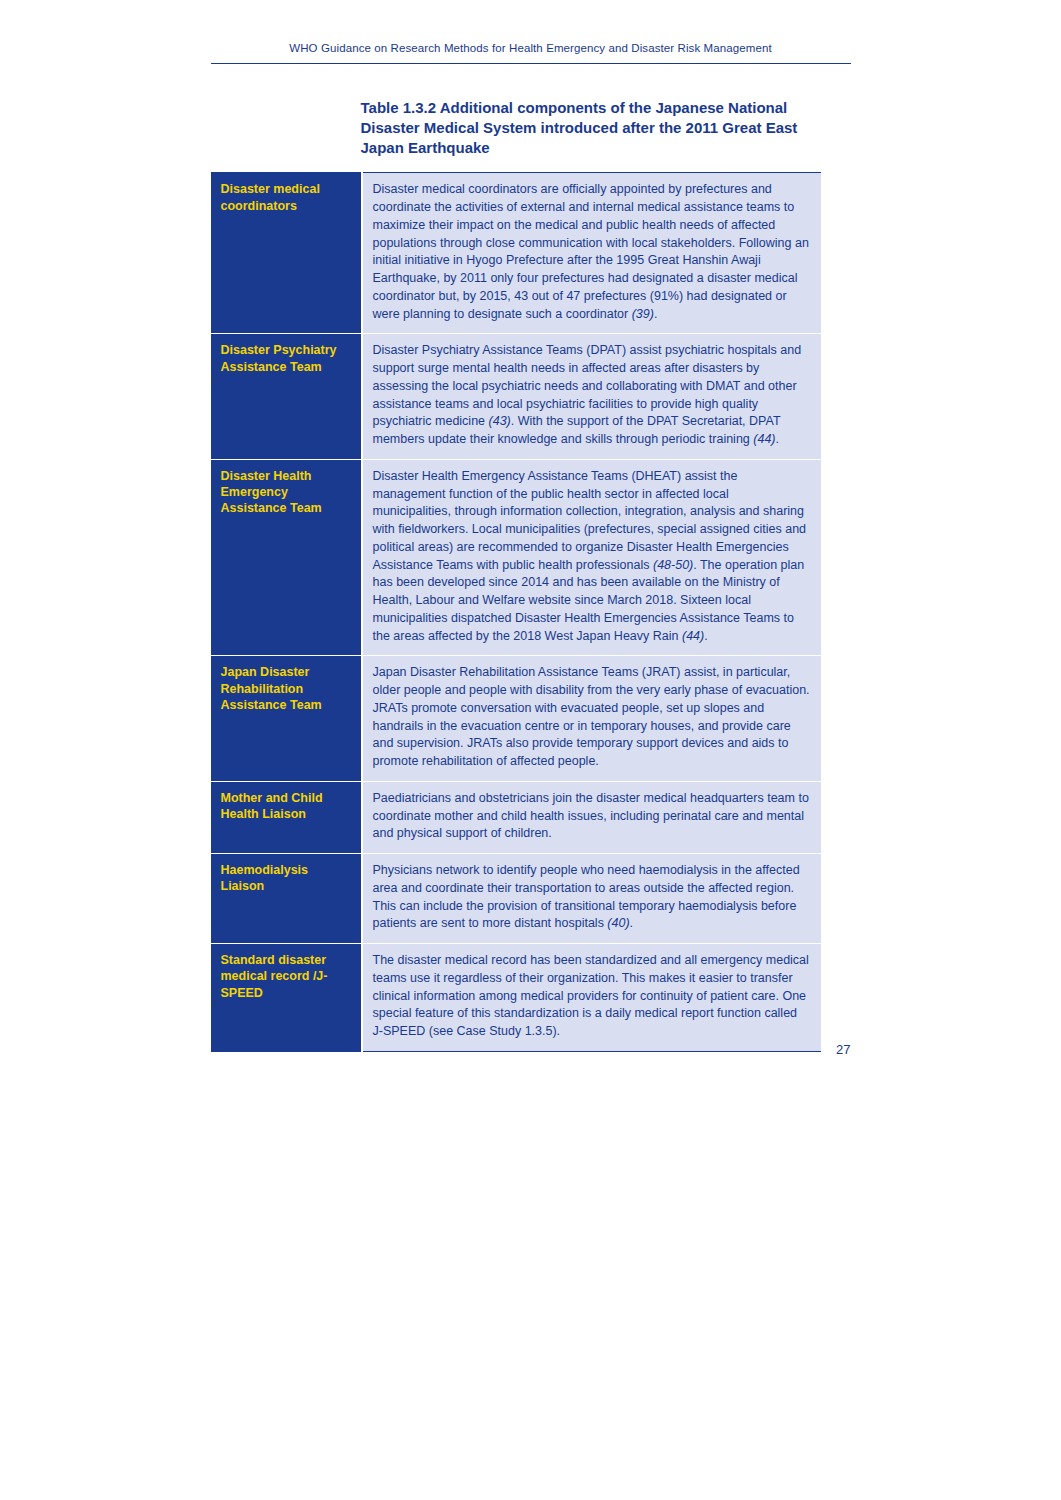WHO Guidance on Research Methods for Health Emergency and Disaster Risk Management
Table 1.3.2 Additional components of the Japanese National Disaster Medical System introduced after the 2011 Great East Japan Earthquake
| Disaster medical coordinators | Disaster medical coordinators are officially appointed by prefectures and coordinate the activities of external and internal medical assistance teams to maximize their impact on the medical and public health needs of affected populations through close communication with local stakeholders. Following an initial initiative in Hyogo Prefecture after the 1995 Great Hanshin Awaji Earthquake, by 2011 only four prefectures had designated a disaster medical coordinator but, by 2015, 43 out of 47 prefectures (91%) had designated or were planning to designate such a coordinator (39) . |
| Disaster Psychiatry Assistance Team | Disaster Psychiatry Assistance Teams (DPAT) assist psychiatric hospitals and support surge mental health needs in affected areas after disasters by assessing the local psychiatric needs and collaborating with DMAT and other assistance teams and local psychiatric facilities to provide high quality psychiatric medicine (43) . With the support of the DPAT Secretariat, DPAT members update their knowledge and skills through periodic training (44) . |
| Disaster Health Emergency Assistance Team | Disaster Health Emergency Assistance Teams (DHEAT) assist the management function of the public health sector in affected local municipalities, through information collection, integration, analysis and sharing with fieldworkers. Local municipalities (prefectures, special assigned cities and political areas) are recommended to organize Disaster Health Emergencies Assistance Teams with public health professionals (48-50) . The operation plan has been developed since 2014 and has been available on the Ministry of Health, Labour and Welfare website since March 2018. Sixteen local municipalities dispatched Disaster Health Emergencies Assistance Teams to the areas affected by the 2018 West Japan Heavy Rain (44) . |
| Japan Disaster Rehabilitation Assistance Team | Japan Disaster Rehabilitation Assistance Teams (JRAT) assist, in particular, older people and people with disability from the very early phase of evacuation. JRATs promote conversation with evacuated people, set up slopes and handrails in the evacuation centre or in temporary houses, and provide care and supervision. JRATs also provide temporary support devices and aids to promote rehabilitation of affected people. |
| Mother and Child Health Liaison | Paediatricians and obstetricians join the disaster medical headquarters team to coordinate mother and child health issues, including perinatal care and mental and physical support of children. |
| Haemodialysis Liaison | Physicians network to identify people who need haemodialysis in the affected area and coordinate their transportation to areas outside the affected region. This can include the provision of transitional temporary haemodialysis before patients are sent to more distant hospitals (40) . |
| Standard disaster medical record /J-SPEED | The disaster medical record has been standardized and all emergency medical teams use it regardless of their organization. This makes it easier to transfer clinical information among medical providers for continuity of patient care. One special feature of this standardization is a daily medical report function called J-SPEED (see Case Study 1.3.5). |
27